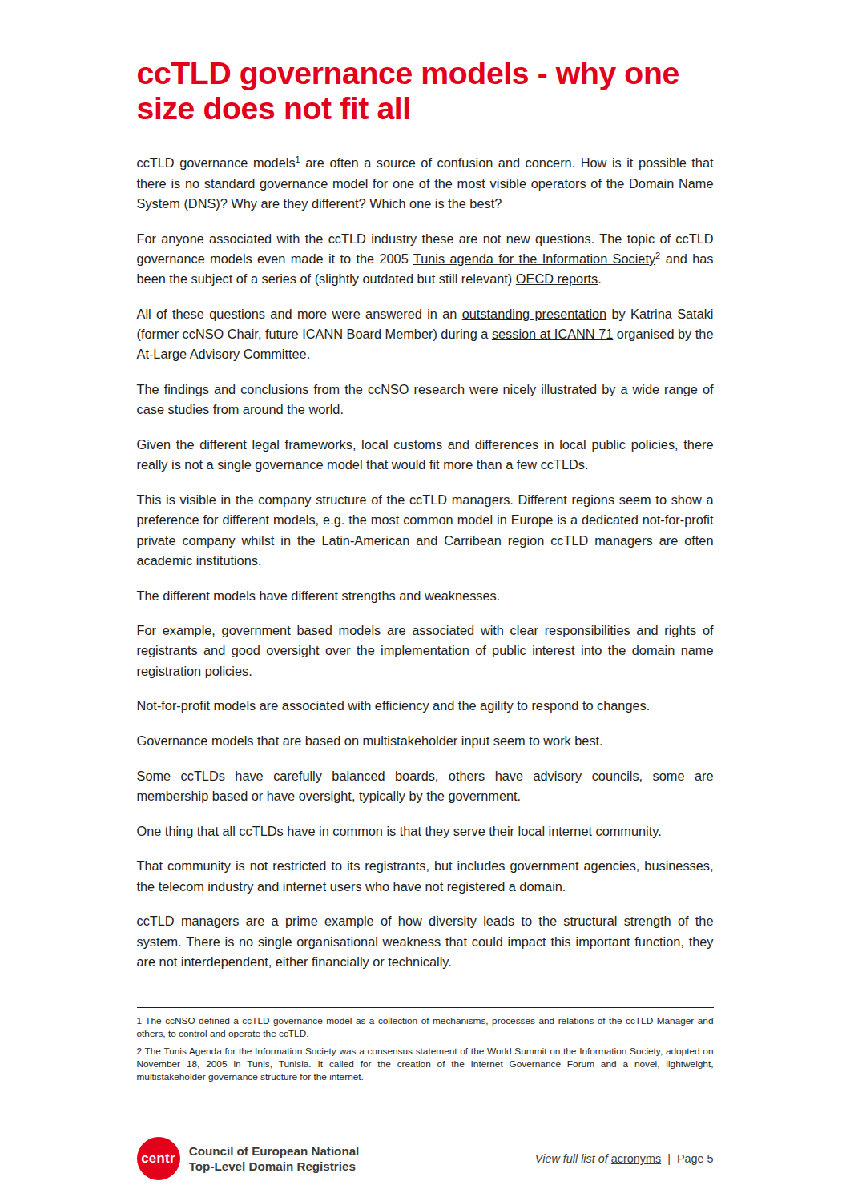ccTLD governance models - why one size does not fit all
ccTLD governance models1 are often a source of confusion and concern. How is it possible that there is no standard governance model for one of the most visible operators of the Domain Name System (DNS)? Why are they different? Which one is the best?
For anyone associated with the ccTLD industry these are not new questions. The topic of ccTLD governance models even made it to the 2005 Tunis agenda for the Information Society2 and has been the subject of a series of (slightly outdated but still relevant) OECD reports.
All of these questions and more were answered in an outstanding presentation by Katrina Sataki (former ccNSO Chair, future ICANN Board Member) during a session at ICANN 71 organised by the At-Large Advisory Committee.
The findings and conclusions from the ccNSO research were nicely illustrated by a wide range of case studies from around the world.
Given the different legal frameworks, local customs and differences in local public policies, there really is not a single governance model that would fit more than a few ccTLDs.
This is visible in the company structure of the ccTLD managers. Different regions seem to show a preference for different models, e.g. the most common model in Europe is a dedicated not-for-profit private company whilst in the Latin-American and Carribean region ccTLD managers are often academic institutions.
The different models have different strengths and weaknesses.
For example, government based models are associated with clear responsibilities and rights of registrants and good oversight over the implementation of public interest into the domain name registration policies.
Not-for-profit models are associated with efficiency and the agility to respond to changes.
Governance models that are based on multistakeholder input seem to work best.
Some ccTLDs have carefully balanced boards, others have advisory councils, some are membership based or have oversight, typically by the government.
One thing that all ccTLDs have in common is that they serve their local internet community.
That community is not restricted to its registrants, but includes government agencies, businesses, the telecom industry and internet users who have not registered a domain.
ccTLD managers are a prime example of how diversity leads to the structural strength of the system. There is no single organisational weakness that could impact this important function, they are not interdependent, either financially or technically.
1 The ccNSO defined a ccTLD governance model as a collection of mechanisms, processes and relations of the ccTLD Manager and others, to control and operate the ccTLD.
2 The Tunis Agenda for the Information Society was a consensus statement of the World Summit on the Information Society, adopted on November 18, 2005 in Tunis, Tunisia. It called for the creation of the Internet Governance Forum and a novel, lightweight, multistakeholder governance structure for the internet.
centr
Council of European National
Top-Level Domain Registries
View full list of acronyms | Page 5